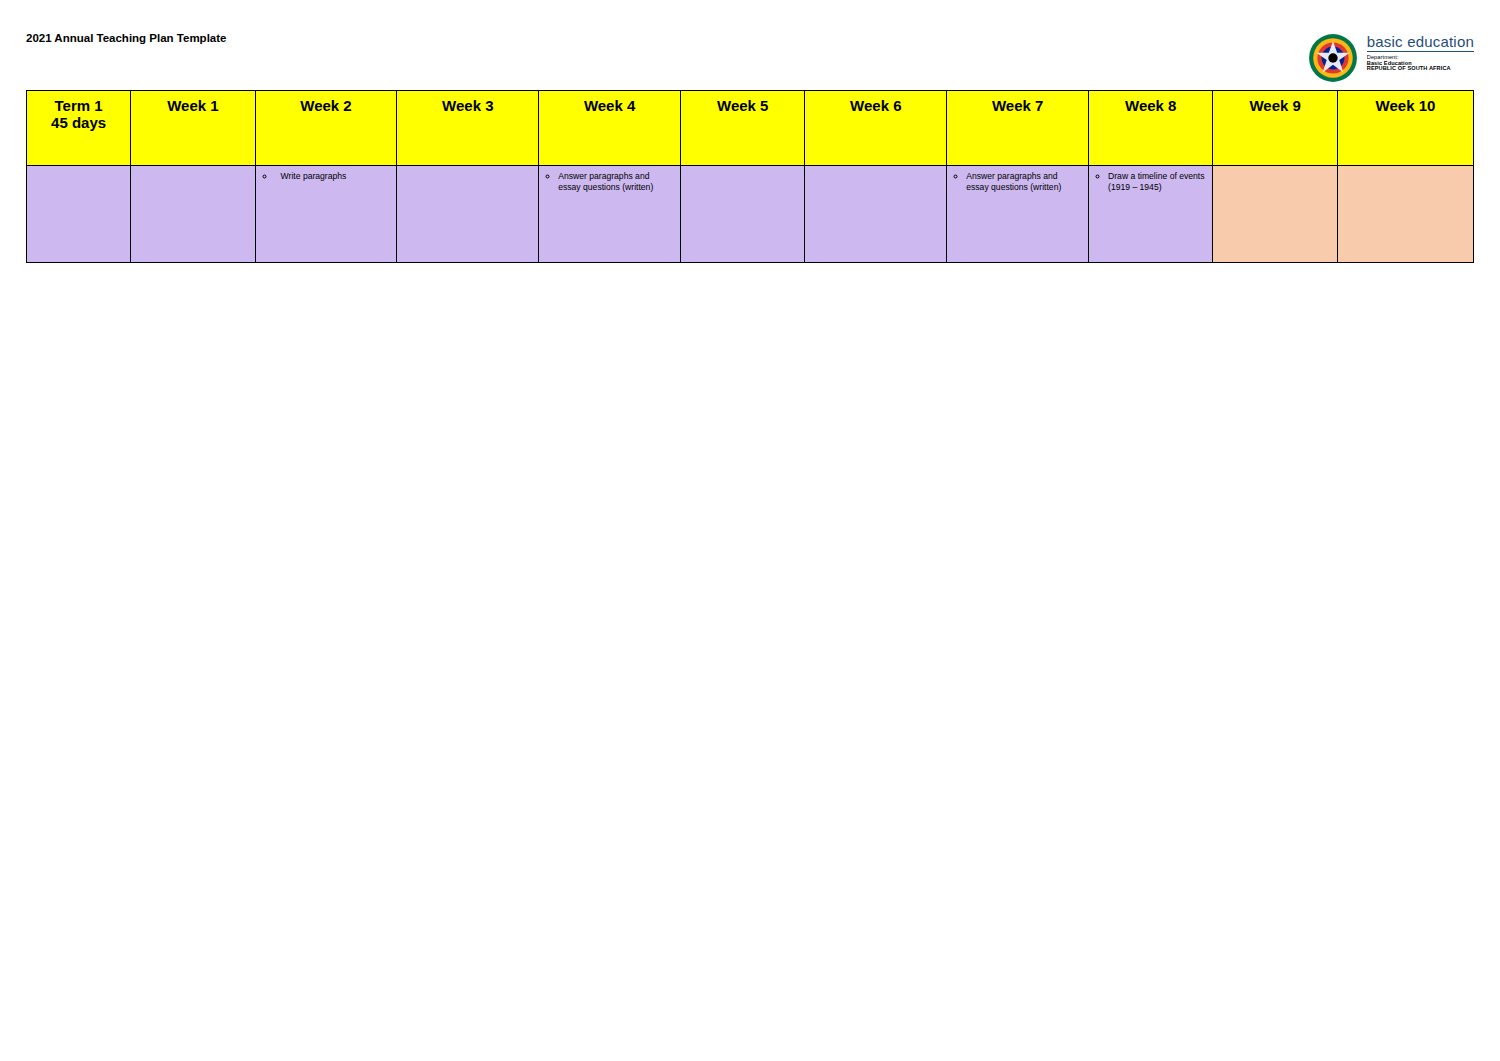basic education
Department:
Basic Education
REPUBLIC OF SOUTH AFRICA
2021 Annual Teaching Plan Template
| Term 1 45 days | Week 1 | Week 2 | Week 3 | Week 4 | Week 5 | Week 6 | Week 7 | Week 8 | Week 9 | Week 10 |
| --- | --- | --- | --- | --- | --- | --- | --- | --- | --- | --- |
| | | Write paragraphs | | Answer paragraphs and essay questions (written) | | | Answer paragraphs and essay questions (written) | Draw a timeline of events (1919 – 1945) | | |